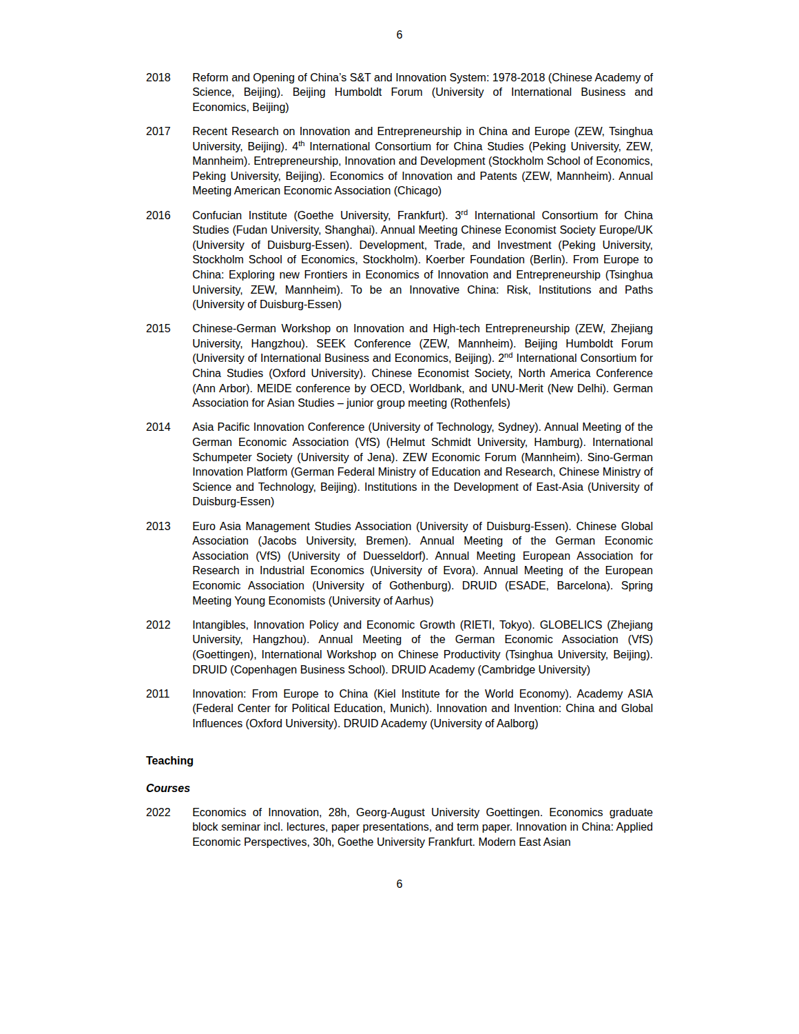6
2018
Reform and Opening of China’s S&T and Innovation System: 1978-2018 (Chinese Academy of Science, Beijing). Beijing Humboldt Forum (University of International Business and Economics, Beijing)
2017
Recent Research on Innovation and Entrepreneurship in China and Europe (ZEW, Tsinghua University, Beijing). 4th International Consortium for China Studies (Peking University, ZEW, Mannheim). Entrepreneurship, Innovation and Development (Stockholm School of Economics, Peking University, Beijing). Economics of Innovation and Patents (ZEW, Mannheim). Annual Meeting American Economic Association (Chicago)
2016
Confucian Institute (Goethe University, Frankfurt). 3rd International Consortium for China Studies (Fudan University, Shanghai). Annual Meeting Chinese Economist Society Europe/UK (University of Duisburg-Essen). Development, Trade, and Investment (Peking University, Stockholm School of Economics, Stockholm). Koerber Foundation (Berlin). From Europe to China: Exploring new Frontiers in Economics of Innovation and Entrepreneurship (Tsinghua University, ZEW, Mannheim). To be an Innovative China: Risk, Institutions and Paths (University of Duisburg-Essen)
2015
Chinese-German Workshop on Innovation and High-tech Entrepreneurship (ZEW, Zhejiang University, Hangzhou). SEEK Conference (ZEW, Mannheim). Beijing Humboldt Forum (University of International Business and Economics, Beijing). 2nd International Consortium for China Studies (Oxford University). Chinese Economist Society, North America Conference (Ann Arbor). MEIDE conference by OECD, Worldbank, and UNU-Merit (New Delhi). German Association for Asian Studies – junior group meeting (Rothenfels)
2014
Asia Pacific Innovation Conference (University of Technology, Sydney). Annual Meeting of the German Economic Association (VfS) (Helmut Schmidt University, Hamburg). International Schumpeter Society (University of Jena). ZEW Economic Forum (Mannheim). Sino-German Innovation Platform (German Federal Ministry of Education and Research, Chinese Ministry of Science and Technology, Beijing). Institutions in the Development of East-Asia (University of Duisburg-Essen)
2013
Euro Asia Management Studies Association (University of Duisburg-Essen). Chinese Global Association (Jacobs University, Bremen). Annual Meeting of the German Economic Association (VfS) (University of Duesseldorf). Annual Meeting European Association for Research in Industrial Economics (University of Evora). Annual Meeting of the European Economic Association (University of Gothenburg). DRUID (ESADE, Barcelona). Spring Meeting Young Economists (University of Aarhus)
2012
Intangibles, Innovation Policy and Economic Growth (RIETI, Tokyo). GLOBELICS (Zhejiang University, Hangzhou). Annual Meeting of the German Economic Association (VfS) (Goettingen), International Workshop on Chinese Productivity (Tsinghua University, Beijing). DRUID (Copenhagen Business School). DRUID Academy (Cambridge University)
2011
Innovation: From Europe to China (Kiel Institute for the World Economy). Academy ASIA (Federal Center for Political Education, Munich). Innovation and Invention: China and Global Influences (Oxford University). DRUID Academy (University of Aalborg)
Teaching
Courses
2022
Economics of Innovation, 28h, Georg-August University Goettingen. Economics graduate block seminar incl. lectures, paper presentations, and term paper. Innovation in China: Applied Economic Perspectives, 30h, Goethe University Frankfurt. Modern East Asian
6